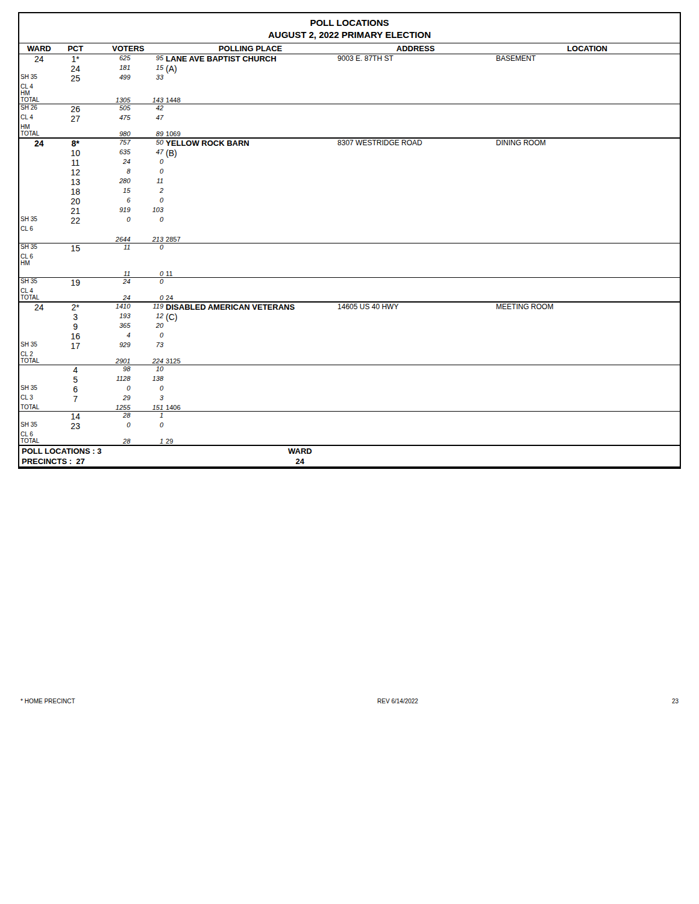POLL LOCATIONS
AUGUST 2, 2022 PRIMARY ELECTION
| WARD | PCT | VOTERS | POLLING PLACE | ADDRESS | LOCATION |
| --- | --- | --- | --- | --- | --- |
| 24 | 1* | 625 | 95 | LANE AVE BAPTIST CHURCH | 9003 E. 87TH ST | BASEMENT |
| | 24 | 181 | 15 | (A) | | |
| SH 35 | 25 | 499 | 33 | | | |
| CL 4 | | | | | | |
| HM | | | | | | |
| TOTAL | | 1305 | 143 | 1448 | | |
| SH 26 | 26 | 505 | 42 | | | |
| CL 4 | 27 | 475 | 47 | | | |
| HM | | | | | | |
| TOTAL | | 980 | 89 | 1069 | | |
| 24 | 8* | 757 | 50 | YELLOW ROCK BARN | 8307 WESTRIDGE ROAD | DINING ROOM |
| | 10 | 635 | 47 | (B) | | |
| | 11 | 24 | 0 | | | |
| | 12 | 8 | 0 | | | |
| | 13 | 280 | 11 | | | |
| | 18 | 15 | 2 | | | |
| | 20 | 6 | 0 | | | |
| | 21 | 919 | 103 | | | |
| SH 35 | 22 | 0 | 0 | | | |
| CL 6 | | | | | | |
| | | 2644 | 213 | 2857 | | |
| SH 35 | 15 | 11 | 0 | | | |
| CL 6 | | | | | | |
| HM | | | | | | |
| | | 11 | 0 | 11 | | |
| SH 35 | 19 | 24 | 0 | | | |
| CL 4 | | | | | | |
| TOTAL | | 24 | 0 | 24 | | |
| 24 | 2* | 1410 | 119 | DISABLED AMERICAN VETERANS | 14605 US 40 HWY | MEETING ROOM |
| | 3 | 193 | 12 | (C) | | |
| | 9 | 365 | 20 | | | |
| | 16 | 4 | 0 | | | |
| SH 35 | 17 | 929 | 73 | | | |
| CL 2 | | | | | | |
| TOTAL | | 2901 | 224 | 3125 | | |
| | 4 | 98 | 10 | | | |
| | 5 | 1128 | 138 | | | |
| SH 35 | 6 | 0 | 0 | | | |
| CL 3 | 7 | 29 | 3 | | | |
| TOTAL | | 1255 | 151 | 1406 | | |
| | 14 | 28 | 1 | | | |
| SH 35 | 23 | 0 | 0 | | | |
| CL 6 | | | | | | |
| TOTAL | | 28 | 1 | 29 | | |
| POLL LOCATIONS : 3 | WARD | |
| PRECINCTS : 27 | 24 | |
* HOME PRECINCT
REV 6/14/2022
23